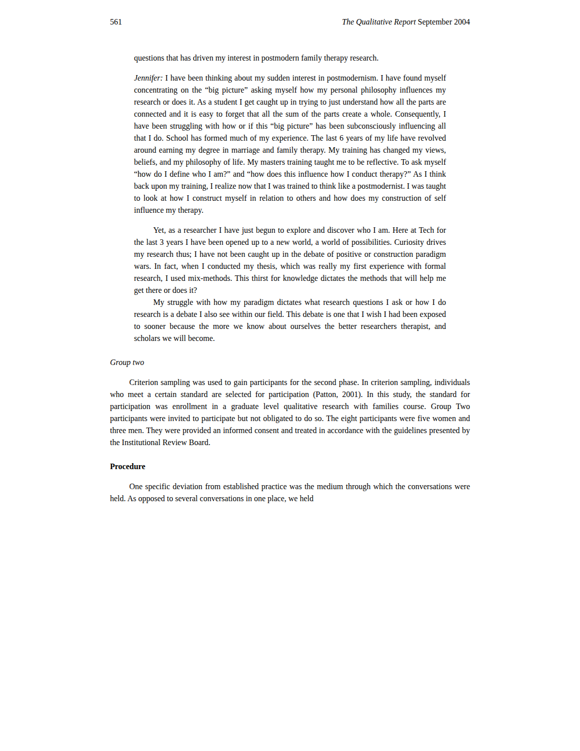561 The Qualitative Report September 2004
questions that has driven my interest in postmodern family therapy research.
Jennifer: I have been thinking about my sudden interest in postmodernism. I have found myself concentrating on the “big picture” asking myself how my personal philosophy influences my research or does it. As a student I get caught up in trying to just understand how all the parts are connected and it is easy to forget that all the sum of the parts create a whole. Consequently, I have been struggling with how or if this “big picture” has been subconsciously influencing all that I do. School has formed much of my experience. The last 6 years of my life have revolved around earning my degree in marriage and family therapy. My training has changed my views, beliefs, and my philosophy of life. My masters training taught me to be reflective. To ask myself “how do I define who I am?” and “how does this influence how I conduct therapy?” As I think back upon my training, I realize now that I was trained to think like a postmodernist. I was taught to look at how I construct myself in relation to others and how does my construction of self influence my therapy.
Yet, as a researcher I have just begun to explore and discover who I am. Here at Tech for the last 3 years I have been opened up to a new world, a world of possibilities. Curiosity drives my research thus; I have not been caught up in the debate of positive or construction paradigm wars. In fact, when I conducted my thesis, which was really my first experience with formal research, I used mix-methods. This thirst for knowledge dictates the methods that will help me get there or does it?
My struggle with how my paradigm dictates what research questions I ask or how I do research is a debate I also see within our field. This debate is one that I wish I had been exposed to sooner because the more we know about ourselves the better researchers therapist, and scholars we will become.
Group two
Criterion sampling was used to gain participants for the second phase. In criterion sampling, individuals who meet a certain standard are selected for participation (Patton, 2001). In this study, the standard for participation was enrollment in a graduate level qualitative research with families course. Group Two participants were invited to participate but not obligated to do so. The eight participants were five women and three men. They were provided an informed consent and treated in accordance with the guidelines presented by the Institutional Review Board.
Procedure
One specific deviation from established practice was the medium through which the conversations were held. As opposed to several conversations in one place, we held